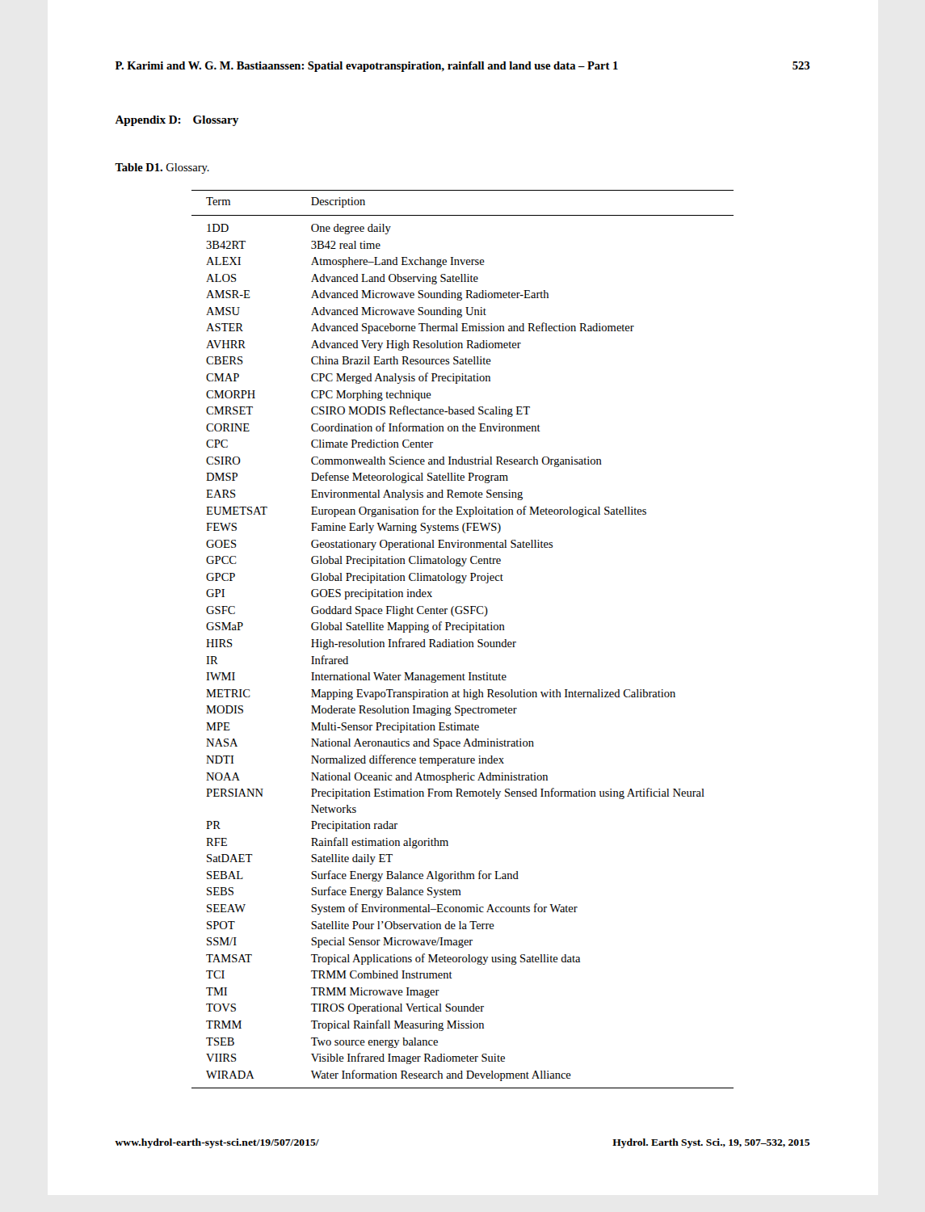P. Karimi and W. G. M. Bastiaanssen: Spatial evapotranspiration, rainfall and land use data – Part 1
523
Appendix D: Glossary
Table D1. Glossary.
| Term | Description |
| --- | --- |
| 1DD | One degree daily |
| 3B42RT | 3B42 real time |
| ALEXI | Atmosphere–Land Exchange Inverse |
| ALOS | Advanced Land Observing Satellite |
| AMSR-E | Advanced Microwave Sounding Radiometer-Earth |
| AMSU | Advanced Microwave Sounding Unit |
| ASTER | Advanced Spaceborne Thermal Emission and Reflection Radiometer |
| AVHRR | Advanced Very High Resolution Radiometer |
| CBERS | China Brazil Earth Resources Satellite |
| CMAP | CPC Merged Analysis of Precipitation |
| CMORPH | CPC Morphing technique |
| CMRSET | CSIRO MODIS Reflectance-based Scaling ET |
| CORINE | Coordination of Information on the Environment |
| CPC | Climate Prediction Center |
| CSIRO | Commonwealth Science and Industrial Research Organisation |
| DMSP | Defense Meteorological Satellite Program |
| EARS | Environmental Analysis and Remote Sensing |
| EUMETSAT | European Organisation for the Exploitation of Meteorological Satellites |
| FEWS | Famine Early Warning Systems (FEWS) |
| GOES | Geostationary Operational Environmental Satellites |
| GPCC | Global Precipitation Climatology Centre |
| GPCP | Global Precipitation Climatology Project |
| GPI | GOES precipitation index |
| GSFC | Goddard Space Flight Center (GSFC) |
| GSMaP | Global Satellite Mapping of Precipitation |
| HIRS | High-resolution Infrared Radiation Sounder |
| IR | Infrared |
| IWMI | International Water Management Institute |
| METRIC | Mapping EvapoTranspiration at high Resolution with Internalized Calibration |
| MODIS | Moderate Resolution Imaging Spectrometer |
| MPE | Multi-Sensor Precipitation Estimate |
| NASA | National Aeronautics and Space Administration |
| NDTI | Normalized difference temperature index |
| NOAA | National Oceanic and Atmospheric Administration |
| PERSIANN | Precipitation Estimation From Remotely Sensed Information using Artificial Neural Networks |
| PR | Precipitation radar |
| RFE | Rainfall estimation algorithm |
| SatDAET | Satellite daily ET |
| SEBAL | Surface Energy Balance Algorithm for Land |
| SEBS | Surface Energy Balance System |
| SEEAW | System of Environmental–Economic Accounts for Water |
| SPOT | Satellite Pour l’Observation de la Terre |
| SSM/I | Special Sensor Microwave/Imager |
| TAMSAT | Tropical Applications of Meteorology using Satellite data |
| TCI | TRMM Combined Instrument |
| TMI | TRMM Microwave Imager |
| TOVS | TIROS Operational Vertical Sounder |
| TRMM | Tropical Rainfall Measuring Mission |
| TSEB | Two source energy balance |
| VIIRS | Visible Infrared Imager Radiometer Suite |
| WIRADA | Water Information Research and Development Alliance |
www.hydrol-earth-syst-sci.net/19/507/2015/
Hydrol. Earth Syst. Sci., 19, 507–532, 2015